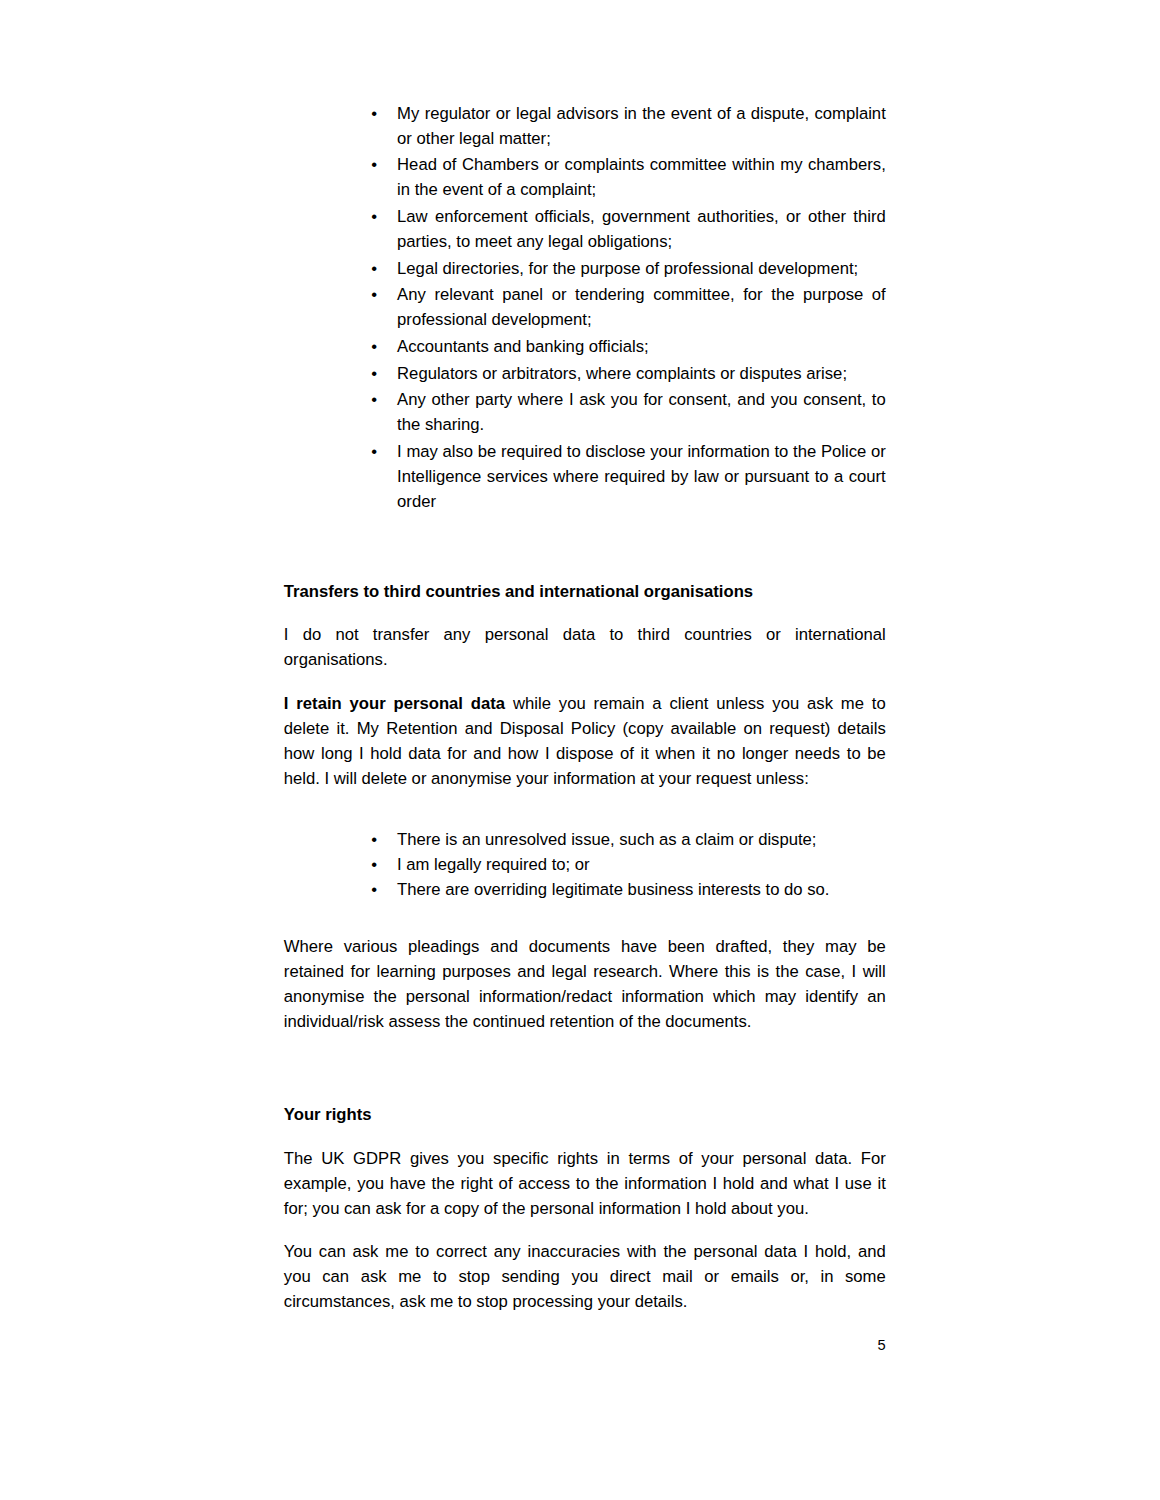My regulator or legal advisors in the event of a dispute, complaint or other legal matter;
Head of Chambers or complaints committee within my chambers, in the event of a complaint;
Law enforcement officials, government authorities, or other third parties, to meet any legal obligations;
Legal directories, for the purpose of professional development;
Any relevant panel or tendering committee, for the purpose of professional development;
Accountants and banking officials;
Regulators or arbitrators, where complaints or disputes arise;
Any other party where I ask you for consent, and you consent, to the sharing.
I may also be required to disclose your information to the Police or Intelligence services where required by law or pursuant to a court order
Transfers to third countries and international organisations
I do not transfer any personal data to third countries or international organisations.
I retain your personal data while you remain a client unless you ask me to delete it. My Retention and Disposal Policy (copy available on request) details how long I hold data for and how I dispose of it when it no longer needs to be held. I will delete or anonymise your information at your request unless:
There is an unresolved issue, such as a claim or dispute;
I am legally required to; or
There are overriding legitimate business interests to do so.
Where various pleadings and documents have been drafted, they may be retained for learning purposes and legal research. Where this is the case, I will anonymise the personal information/redact information which may identify an individual/risk assess the continued retention of the documents.
Your rights
The UK GDPR gives you specific rights in terms of your personal data. For example, you have the right of access to the information I hold and what I use it for; you can ask for a copy of the personal information I hold about you.
You can ask me to correct any inaccuracies with the personal data I hold, and you can ask me to stop sending you direct mail or emails or, in some circumstances, ask me to stop processing your details.
5